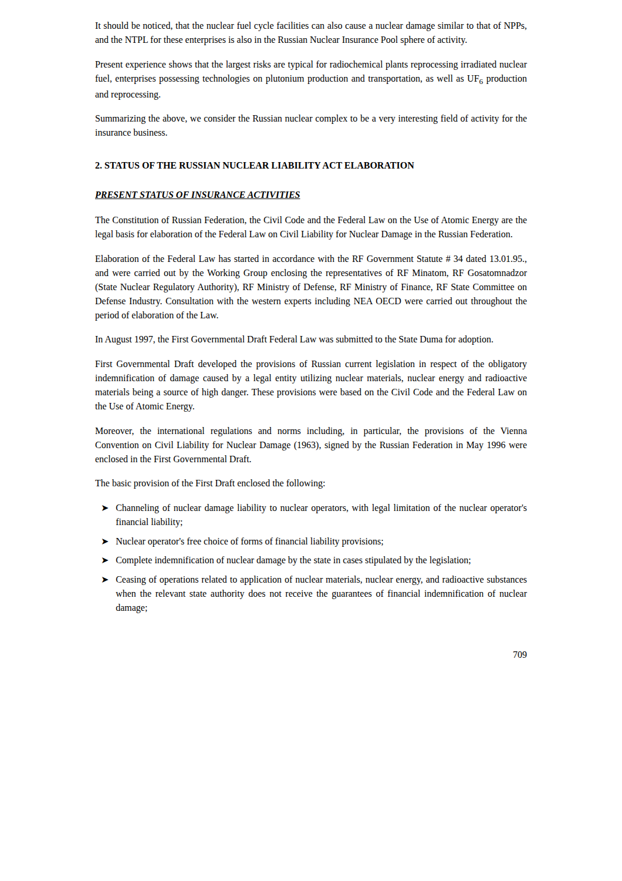It should be noticed, that the nuclear fuel cycle facilities can also cause a nuclear damage similar to that of NPPs, and the NTPL for these enterprises is also in the Russian Nuclear Insurance Pool sphere of activity.
Present experience shows that the largest risks are typical for radiochemical plants reprocessing irradiated nuclear fuel, enterprises possessing technologies on plutonium production and transportation, as well as UF6 production and reprocessing.
Summarizing the above, we consider the Russian nuclear complex to be a very interesting field of activity for the insurance business.
2. STATUS OF THE RUSSIAN NUCLEAR LIABILITY ACT ELABORATION
PRESENT STATUS OF INSURANCE ACTIVITIES
The Constitution of Russian Federation, the Civil Code and the Federal Law on the Use of Atomic Energy are the legal basis for elaboration of the Federal Law on Civil Liability for Nuclear Damage in the Russian Federation.
Elaboration of the Federal Law has started in accordance with the RF Government Statute # 34 dated 13.01.95., and were carried out by the Working Group enclosing the representatives of RF Minatom, RF Gosatomnadzor (State Nuclear Regulatory Authority), RF Ministry of Defense, RF Ministry of Finance, RF State Committee on Defense Industry. Consultation with the western experts including NEA OECD were carried out throughout the period of elaboration of the Law.
In August 1997, the First Governmental Draft Federal Law was submitted to the State Duma for adoption.
First Governmental Draft developed the provisions of Russian current legislation in respect of the obligatory indemnification of damage caused by a legal entity utilizing nuclear materials, nuclear energy and radioactive materials being a source of high danger. These provisions were based on the Civil Code and the Federal Law on the Use of Atomic Energy.
Moreover, the international regulations and norms including, in particular, the provisions of the Vienna Convention on Civil Liability for Nuclear Damage (1963), signed by the Russian Federation in May 1996 were enclosed in the First Governmental Draft.
The basic provision of the First Draft enclosed the following:
Channeling of nuclear damage liability to nuclear operators, with legal limitation of the nuclear operator's financial liability;
Nuclear operator's free choice of forms of financial liability provisions;
Complete indemnification of nuclear damage by the state in cases stipulated by the legislation;
Ceasing of operations related to application of nuclear materials, nuclear energy, and radioactive substances when the relevant state authority does not receive the guarantees of financial indemnification of nuclear damage;
709